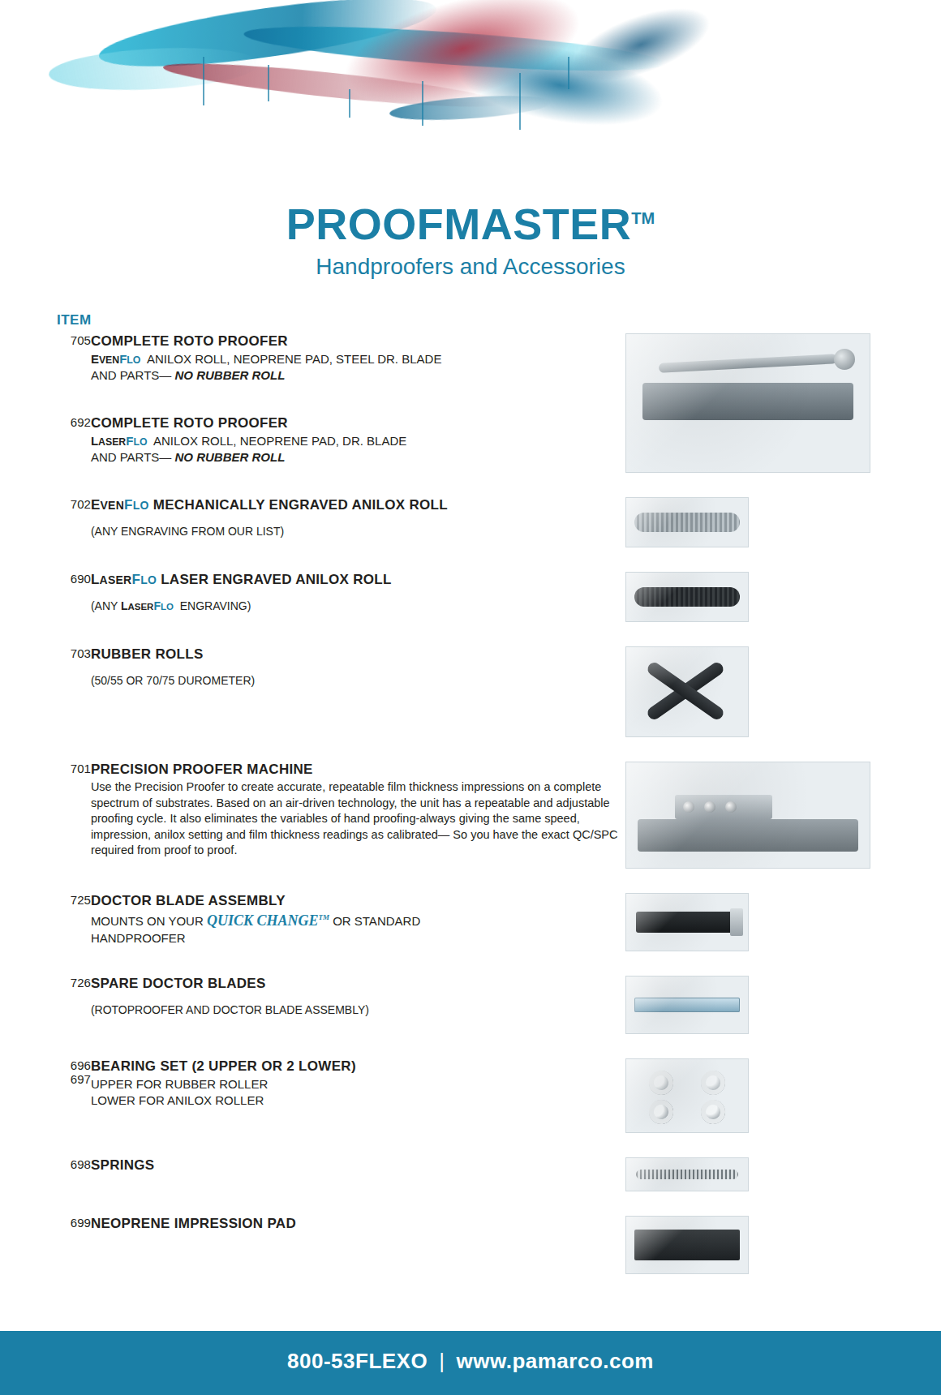PROOFMASTERTM
Handproofers and Accessories
ITEM
| 705 | Complete Roto Proofer E VEN F LO Anilox Roll, Neoprene Pad, Steel Dr. Blade and Parts— No Rubber Roll | |
| 692 | Complete Roto Proofer L ASER F LO Anilox Roll, Neoprene Pad, Dr. Blade and Parts— No Rubber Roll |
| 702 | E VEN F LO Mechanically Engraved Anilox Roll (Any Engraving From Our List) | |
| 690 | L ASER F LO Laser Engraved Anilox Roll (Any L ASER F LO Engraving) | |
| 703 | Rubber Rolls (50/55 or 70/75 Durometer) | |
| 701 | Precision Proofer Machine Use the Precision Proofer to create accurate, repeatable film thickness impressions on a complete spectrum of substrates. Based on an air-driven technology, the unit has a repeatable and adjustable proofing cycle. It also eliminates the variables of hand proofing-always giving the same speed, impression, anilox setting and film thickness readings as calibrated— So you have the exact QC/SPC required from proof to proof. | |
| 725 | Doctor Blade Assembly Mounts on your Quick Change TM or Standard Handproofer | |
| 726 | Spare Doctor Blades (Rotoproofer and Doctor Blade Assembly) | |
| 696 697 | Bearing Set (2 Upper or 2 Lower) Upper for Rubber Roller Lower for Anilox Roller | |
| 698 | Springs | |
| 699 | Neoprene Impression Pad | |
800-53FLEXO|www.pamarco.com